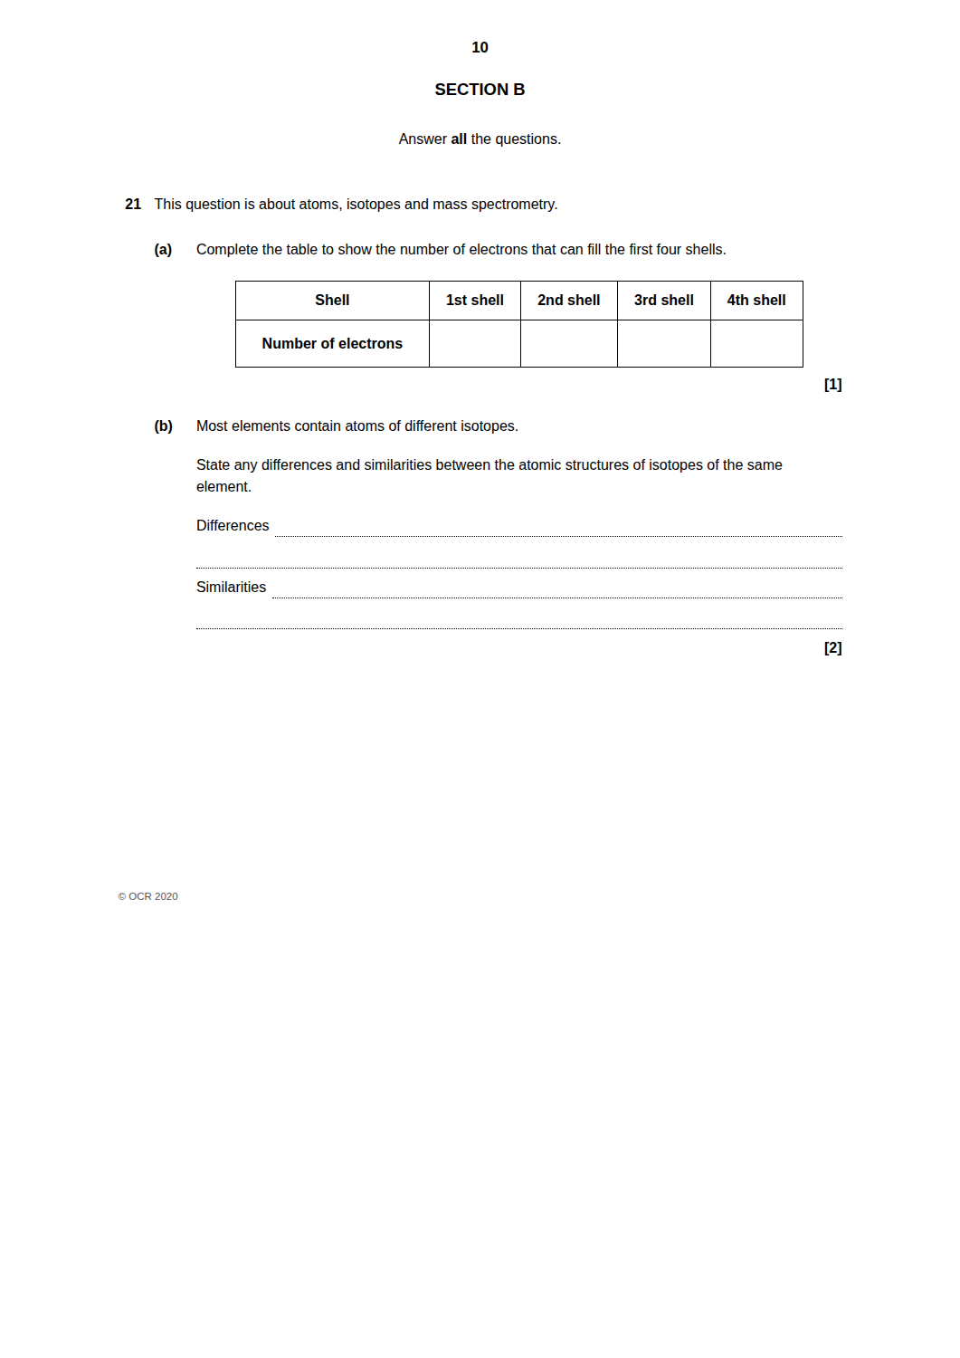10
SECTION B
Answer all the questions.
21
This question is about atoms, isotopes and mass spectrometry.
(a)
Complete the table to show the number of electrons that can fill the first four shells.
| Shell | 1st shell | 2nd shell | 3rd shell | 4th shell |
| --- | --- | --- | --- | --- |
| Number of electrons | | | | |
[1]
(b)
Most elements contain atoms of different isotopes.
State any differences and similarities between the atomic structures of isotopes of the same element.
Differences
Similarities
[2]
© OCR 2020